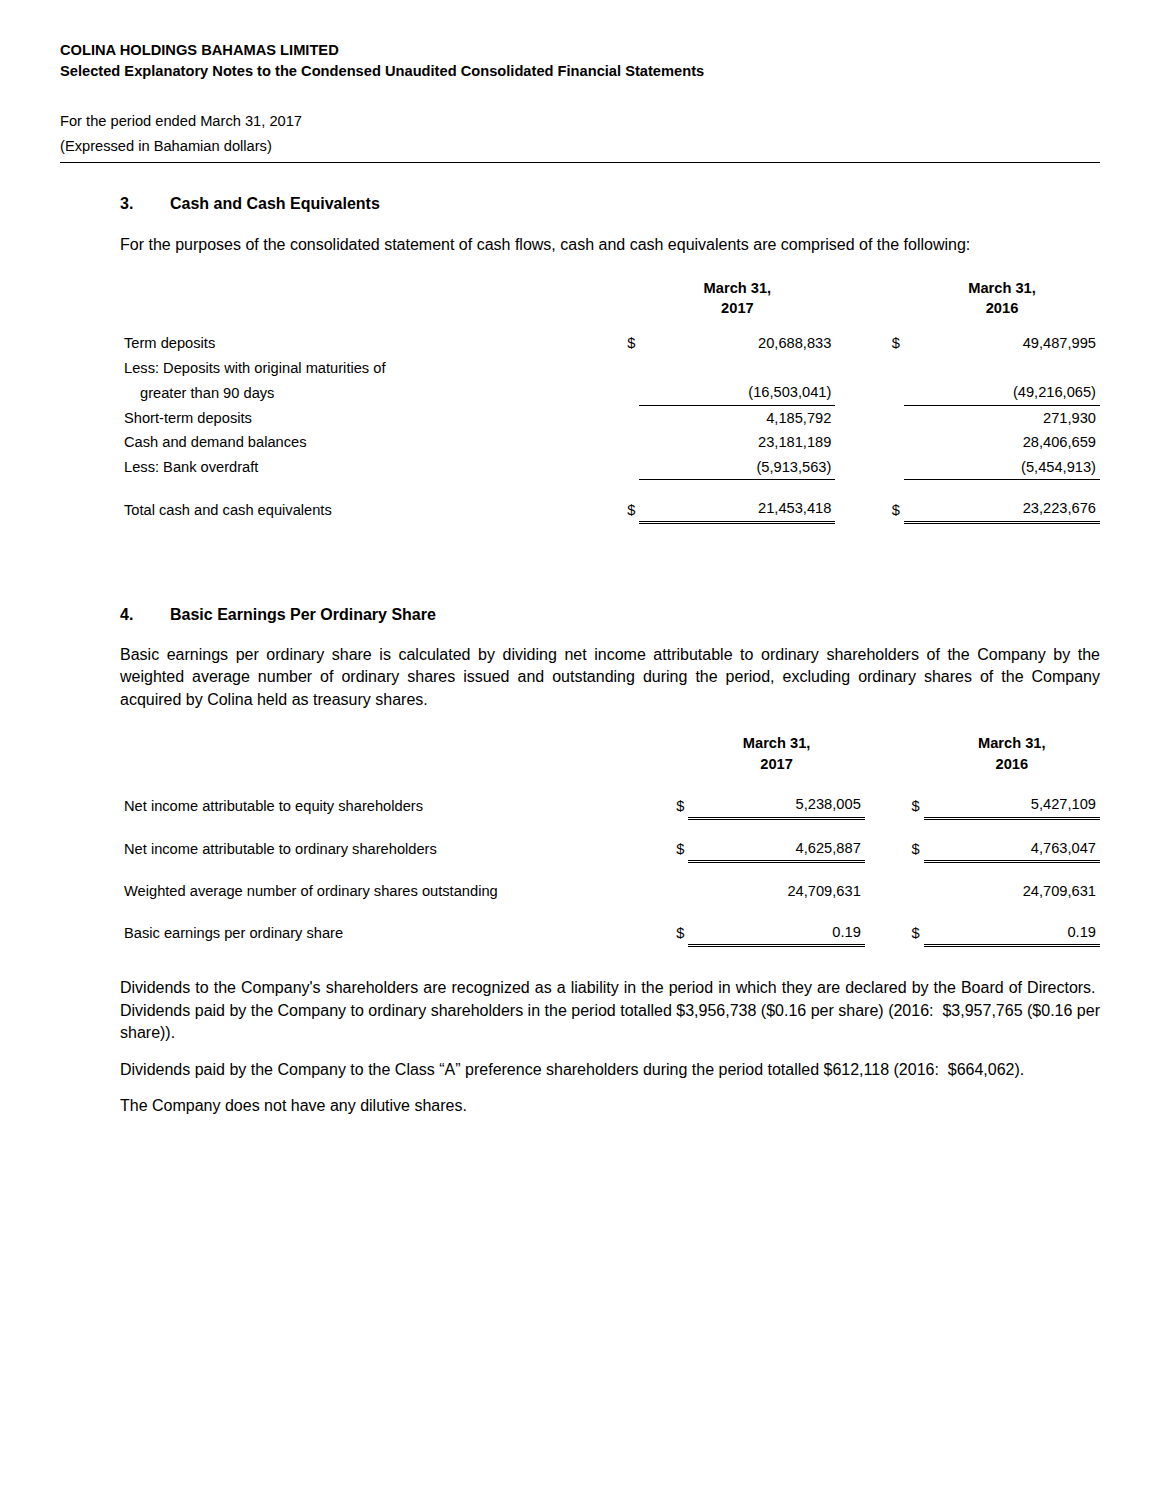COLINA HOLDINGS BAHAMAS LIMITED
Selected Explanatory Notes to the Condensed Unaudited Consolidated Financial Statements
For the period ended March 31, 2017
(Expressed in Bahamian dollars)
3. Cash and Cash Equivalents
For the purposes of the consolidated statement of cash flows, cash and cash equivalents are comprised of the following:
| | | March 31, 2017 | | March 31, 2016 |
| Term deposits | $ | 20,688,833 | $ | 49,487,995 |
| Less: Deposits with original maturities of | | | | |
| greater than 90 days | | (16,503,041) | | (49,216,065) |
| Short-term deposits | | 4,185,792 | | 271,930 |
| Cash and demand balances | | 23,181,189 | | 28,406,659 |
| Less: Bank overdraft | | (5,913,563) | | (5,454,913) |
| Total cash and cash equivalents | $ | 21,453,418 | $ | 23,223,676 |
4. Basic Earnings Per Ordinary Share
Basic earnings per ordinary share is calculated by dividing net income attributable to ordinary shareholders of the Company by the weighted average number of ordinary shares issued and outstanding during the period, excluding ordinary shares of the Company acquired by Colina held as treasury shares.
| | | March 31, 2017 | | March 31, 2016 |
| Net income attributable to equity shareholders | $ | 5,238,005 | $ | 5,427,109 |
| Net income attributable to ordinary shareholders | $ | 4,625,887 | $ | 4,763,047 |
| Weighted average number of ordinary shares outstanding | | 24,709,631 | | 24,709,631 |
| Basic earnings per ordinary share | $ | 0.19 | $ | 0.19 |
Dividends to the Company's shareholders are recognized as a liability in the period in which they are declared by the Board of Directors. Dividends paid by the Company to ordinary shareholders in the period totalled $3,956,738 ($0.16 per share) (2016: $3,957,765 ($0.16 per share)).
Dividends paid by the Company to the Class “A” preference shareholders during the period totalled $612,118 (2016: $664,062).
The Company does not have any dilutive shares.